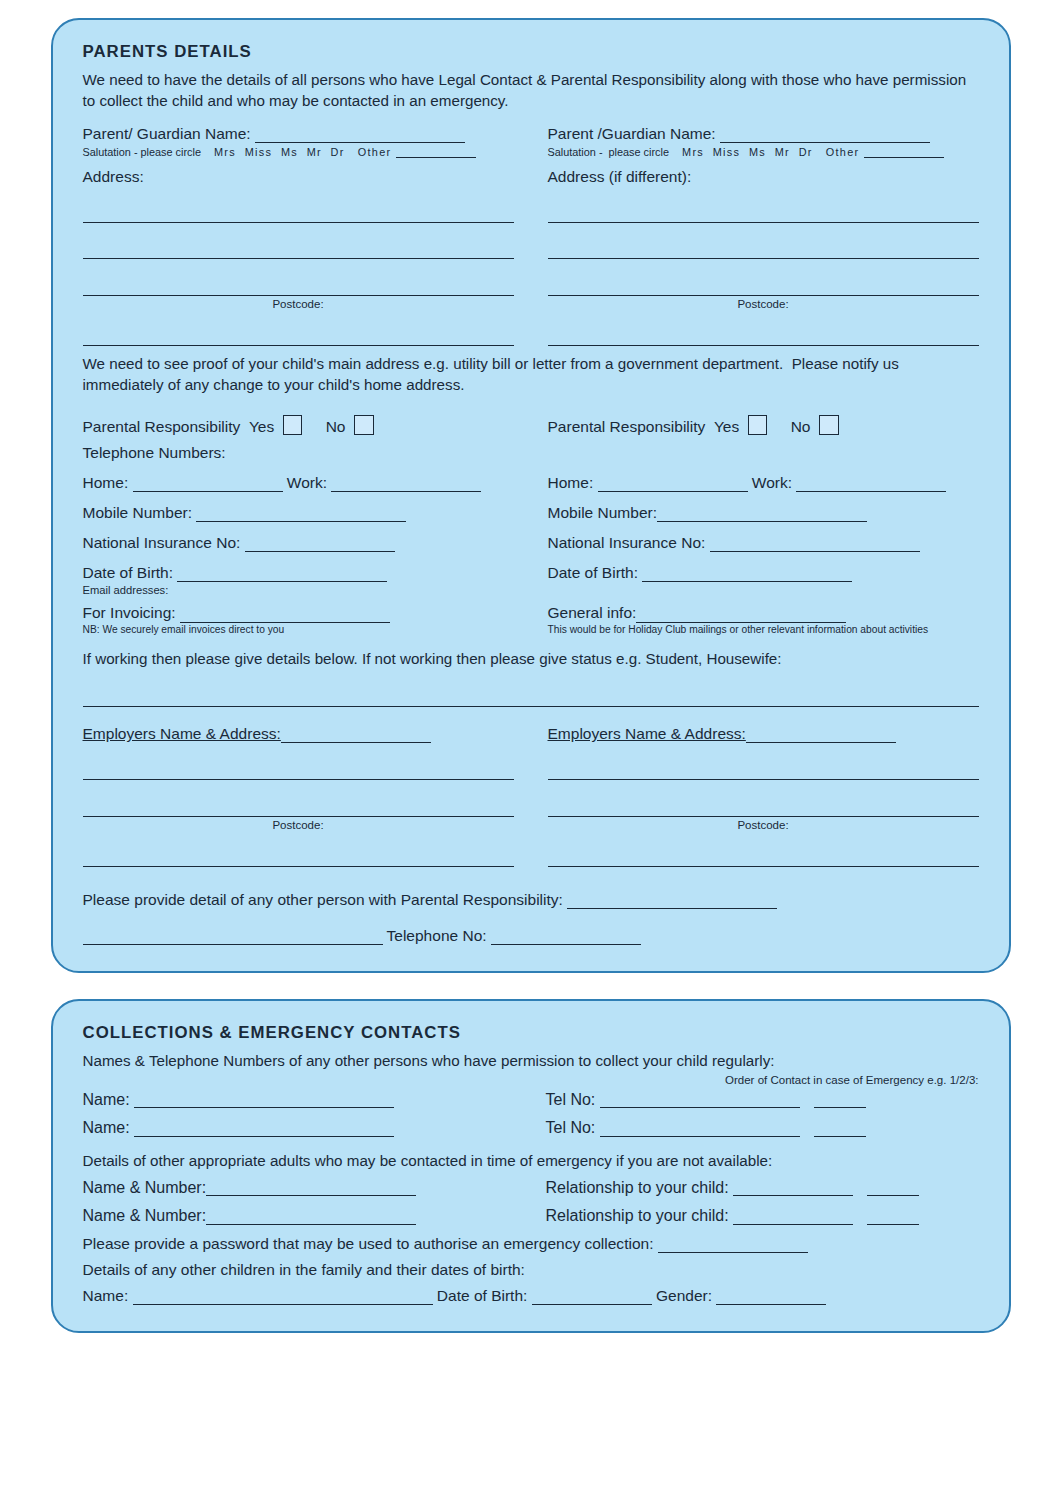PARENTS DETAILS
We need to have the details of all persons who have Legal Contact & Parental Responsibility along with those who have permission to collect the child and who may be contacted in an emergency.
Parent/ Guardian Name:
Salutation - please circle Mrs Miss Ms Mr Dr Other
Address:
Postcode:
Parent /Guardian Name:
Salutation - please circle Mrs Miss Ms Mr Dr Other
Address (if different):
Postcode:
We need to see proof of your child's main address e.g. utility bill or letter from a government department. Please notify us immediately of any change to your child's home address.
Parental Responsibility Yes No
Telephone Numbers:
Home: Work:
Mobile Number:
National Insurance No:
Date of Birth:
Email addresses:
For Invoicing: NB: We securely email invoices direct to you
Parental Responsibility Yes No
Home: Work:
Mobile Number:
National Insurance No:
Date of Birth:
General info: This would be for Holiday Club mailings or other relevant information about activities
If working then please give details below. If not working then please give status e.g. Student, Housewife:
Employers Name & Address:
Postcode:
Employers Name & Address:
Postcode:
Please provide detail of any other person with Parental Responsibility:
Telephone No:
COLLECTIONS & EMERGENCY CONTACTS
Names & Telephone Numbers of any other persons who have permission to collect your child regularly:
Order of Contact in case of Emergency e.g. 1/2/3:
Name:
Tel No:
Name:
Tel No:
Details of other appropriate adults who may be contacted in time of emergency if you are not available:
Name & Number:
Relationship to your child:
Name & Number:
Relationship to your child:
Please provide a password that may be used to authorise an emergency collection:
Details of any other children in the family and their dates of birth:
Name: Date of Birth: Gender: